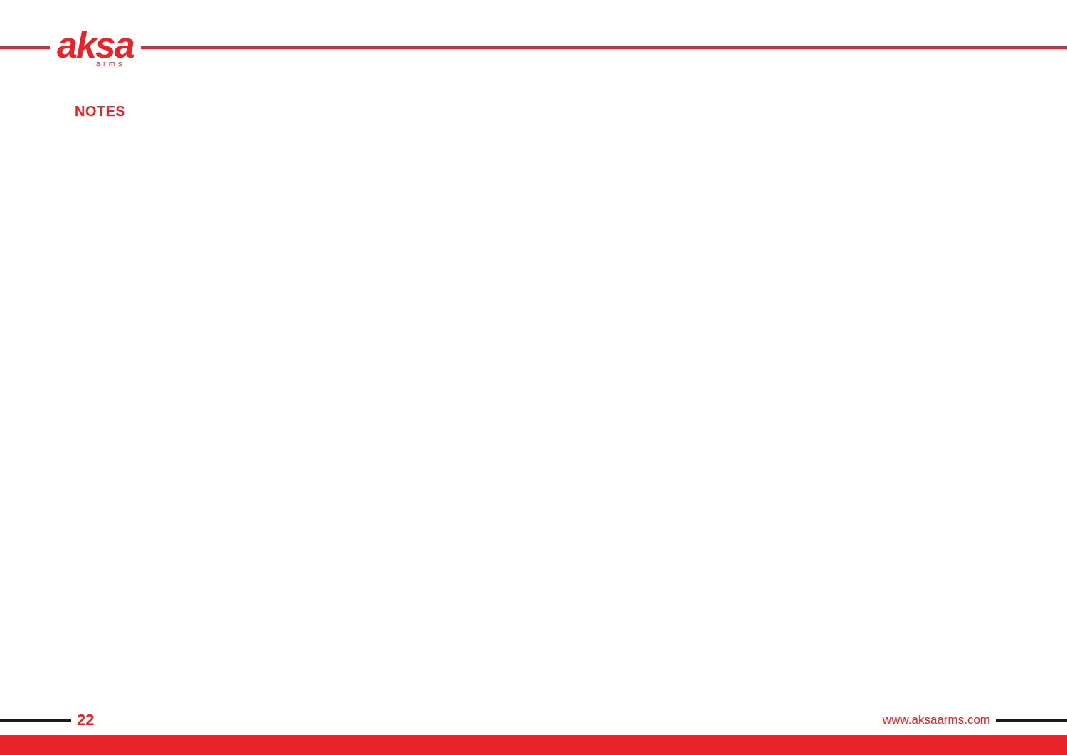aksa
arms
NOTES
22
www.aksaarms.com